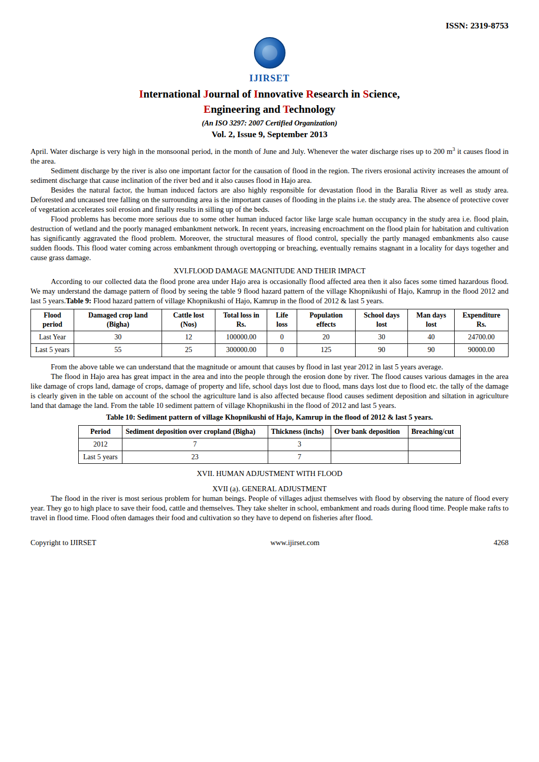ISSN: 2319-8753
IJIRSET
International Journal of Innovative Research in Science,
Engineering and Technology
(An ISO 3297: 2007 Certified Organization)
Vol. 2, Issue 9, September 2013
April. Water discharge is very high in the monsoonal period, in the month of June and July. Whenever the water discharge rises up to 200 m3 it causes flood in the area.
Sediment discharge by the river is also one important factor for the causation of flood in the region. The rivers erosional activity increases the amount of sediment discharge that cause inclination of the river bed and it also causes flood in Hajo area.
Besides the natural factor, the human induced factors are also highly responsible for devastation flood in the Baralia River as well as study area. Deforested and uncaused tree falling on the surrounding area is the important causes of flooding in the plains i.e. the study area. The absence of protective cover of vegetation accelerates soil erosion and finally results in silling up of the beds.
Flood problems has become more serious due to some other human induced factor like large scale human occupancy in the study area i.e. flood plain, destruction of wetland and the poorly managed embankment network. In recent years, increasing encroachment on the flood plain for habitation and cultivation has significantly aggravated the flood problem. Moreover, the structural measures of flood control, specially the partly managed embankments also cause sudden floods. This flood water coming across embankment through overtopping or breaching, eventually remains stagnant in a locality for days together and cause grass damage.
XVI.FLOOD DAMAGE MAGNITUDE AND THEIR IMPACT
According to our collected data the flood prone area under Hajo area is occasionally flood affected area then it also faces some timed hazardous flood. We may understand the damage pattern of flood by seeing the table 9 flood hazard pattern of the village Khopnikushi of Hajo, Kamrup in the flood 2012 and last 5 years.Table 9: Flood hazard pattern of village Khopnikushi of Hajo, Kamrup in the flood of 2012 & last 5 years.
| Flood period | Damaged crop land (Bigha) | Cattle lost (Nos) | Total loss in Rs. | Life loss | Population effects | School days lost | Man days lost | Expenditure Rs. |
| --- | --- | --- | --- | --- | --- | --- | --- | --- |
| Last Year | 30 | 12 | 100000.00 | 0 | 20 | 30 | 40 | 24700.00 |
| Last 5 years | 55 | 25 | 300000.00 | 0 | 125 | 90 | 90 | 90000.00 |
From the above table we can understand that the magnitude or amount that causes by flood in last year 2012 in last 5 years average.
The flood in Hajo area has great impact in the area and into the people through the erosion done by river. The flood causes various damages in the area like damage of crops land, damage of crops, damage of property and life, school days lost due to flood, mans days lost due to flood etc. the tally of the damage is clearly given in the table on account of the school the agriculture land is also affected because flood causes sediment deposition and siltation in agriculture land that damage the land. From the table 10 sediment pattern of village Khopnikushi in the flood of 2012 and last 5 years.
Table 10: Sediment pattern of village Khopnikushi of Hajo, Kamrup in the flood of 2012 & last 5 years.
| Period | Sediment deposition over cropland (Bigha) | Thickness (inchs) | Over bank deposition | Breaching/cut |
| --- | --- | --- | --- | --- |
| 2012 | 7 | 3 | | |
| Last 5 years | 23 | 7 | | |
XVII. HUMAN ADJUSTMENT WITH FLOOD
XVII (a). GENERAL ADJUSTMENT
The flood in the river is most serious problem for human beings. People of villages adjust themselves with flood by observing the nature of flood every year. They go to high place to save their food, cattle and themselves. They take shelter in school, embankment and roads during flood time. People make rafts to travel in flood time. Flood often damages their food and cultivation so they have to depend on fisheries after flood.
Copyright to IJIRSET www.ijirset.com 4268